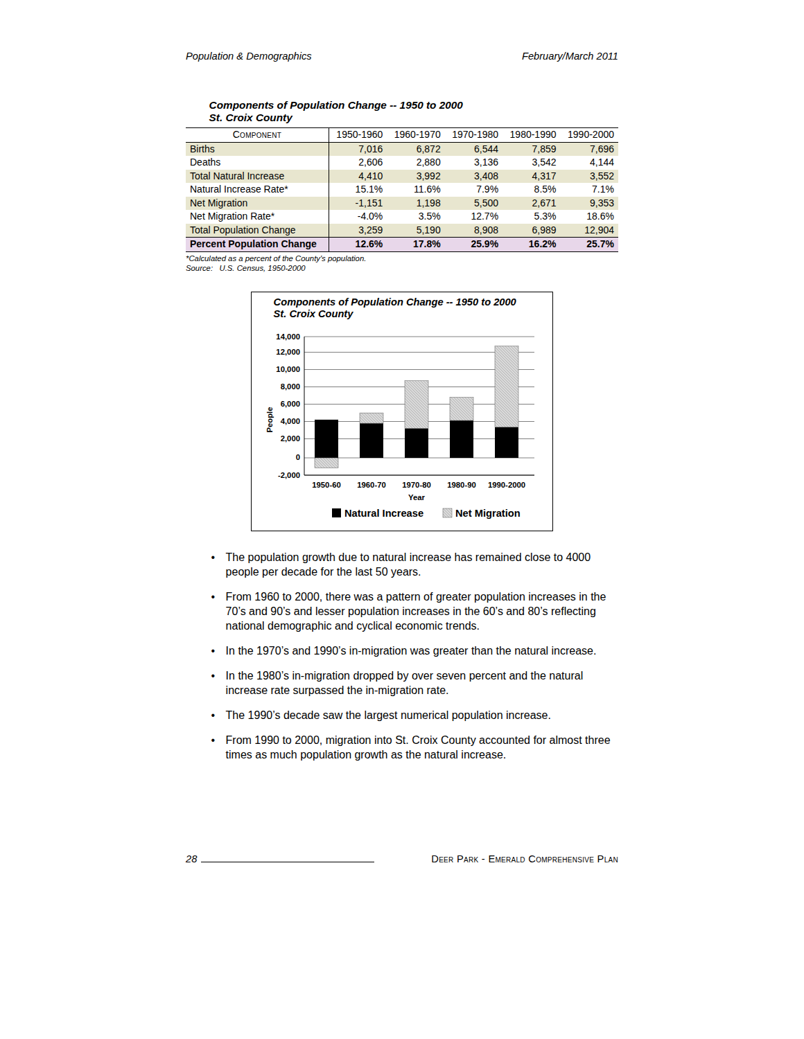Population & Demographics
February/March 2011
Components of Population Change -- 1950 to 2000 St. Croix County
| Component | 1950-1960 | 1960-1970 | 1970-1980 | 1980-1990 | 1990-2000 |
| --- | --- | --- | --- | --- | --- |
| Births | 7,016 | 6,872 | 6,544 | 7,859 | 7,696 |
| Deaths | 2,606 | 2,880 | 3,136 | 3,542 | 4,144 |
| Total Natural Increase | 4,410 | 3,992 | 3,408 | 4,317 | 3,552 |
| Natural Increase Rate* | 15.1% | 11.6% | 7.9% | 8.5% | 7.1% |
| Net Migration | -1,151 | 1,198 | 5,500 | 2,671 | 9,353 |
| Net Migration Rate* | -4.0% | 3.5% | 12.7% | 5.3% | 18.6% |
| Total Population Change | 3,259 | 5,190 | 8,908 | 6,989 | 12,904 |
| Percent Population Change | 12.6% | 17.8% | 25.9% | 16.2% | 25.7% |
*Calculated as a percent of the County's population.
Source: U.S. Census, 1950-2000
Components of Population Change -- 1950 to 2000 St. Croix County
14,000 12,000 10,000 8,000 6,000 4,000 2,000 0 -2,000 People 1950-60 1960-70 1970-80 1980-90 1990-2000 Year Natural Increase Net Migration
The population growth due to natural increase has remained close to 4000 people per decade for the last 50 years.
From 1960 to 2000, there was a pattern of greater population increases in the 70’s and 90’s and lesser population increases in the 60’s and 80’s reflecting national demographic and cyclical economic trends.
In the 1970’s and 1990’s in-migration was greater than the natural increase.
In the 1980’s in-migration dropped by over seven percent and the natural increase rate surpassed the in-migration rate.
The 1990’s decade saw the largest numerical population increase.
From 1990 to 2000, migration into St. Croix County accounted for almost three times as much population growth as the natural increase.
28 Deer Park - Emerald Comprehensive Plan